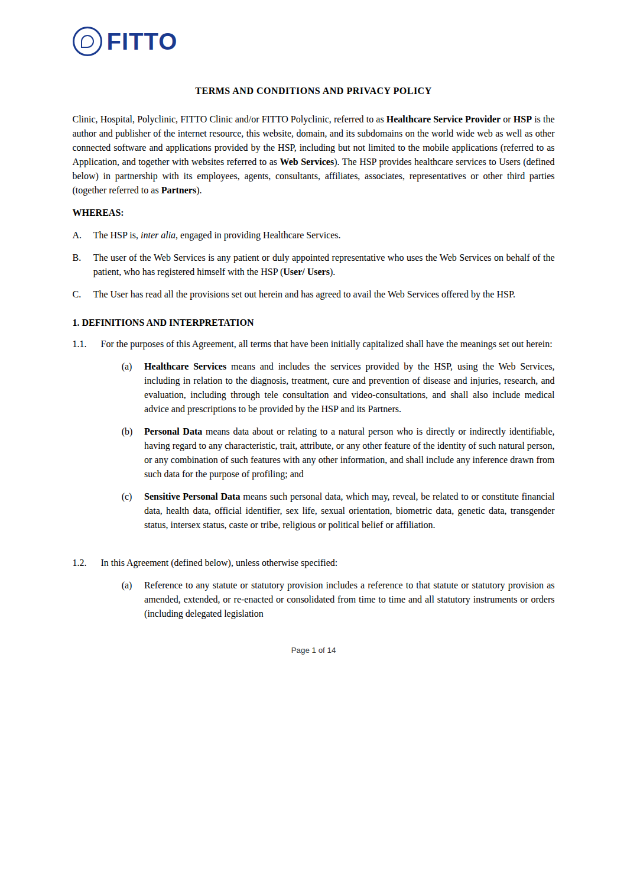FITTO
Terms and Conditions and Privacy Policy
Clinic, Hospital, Polyclinic, FITTO Clinic and/or FITTO Polyclinic, referred to as Healthcare Service Provider or HSP is the author and publisher of the internet resource, this website, domain, and its subdomains on the world wide web as well as other connected software and applications provided by the HSP, including but not limited to the mobile applications (referred to as Application, and together with websites referred to as Web Services). The HSP provides healthcare services to Users (defined below) in partnership with its employees, agents, consultants, affiliates, associates, representatives or other third parties (together referred to as Partners).
WHEREAS:
The HSP is, inter alia, engaged in providing Healthcare Services.
The user of the Web Services is any patient or duly appointed representative who uses the Web Services on behalf of the patient, who has registered himself with the HSP (User/ Users).
The User has read all the provisions set out herein and has agreed to avail the Web Services offered by the HSP.
1. DEFINITIONS AND INTERPRETATION
1.1. For the purposes of this Agreement, all terms that have been initially capitalized shall have the meanings set out herein:
(a) Healthcare Services means and includes the services provided by the HSP, using the Web Services, including in relation to the diagnosis, treatment, cure and prevention of disease and injuries, research, and evaluation, including through tele consultation and video-consultations, and shall also include medical advice and prescriptions to be provided by the HSP and its Partners.
(b) Personal Data means data about or relating to a natural person who is directly or indirectly identifiable, having regard to any characteristic, trait, attribute, or any other feature of the identity of such natural person, or any combination of such features with any other information, and shall include any inference drawn from such data for the purpose of profiling; and
(c) Sensitive Personal Data means such personal data, which may, reveal, be related to or constitute financial data, health data, official identifier, sex life, sexual orientation, biometric data, genetic data, transgender status, intersex status, caste or tribe, religious or political belief or affiliation.
1.2. In this Agreement (defined below), unless otherwise specified:
(a) Reference to any statute or statutory provision includes a reference to that statute or statutory provision as amended, extended, or re-enacted or consolidated from time to time and all statutory instruments or orders (including delegated legislation
Page 1 of 14